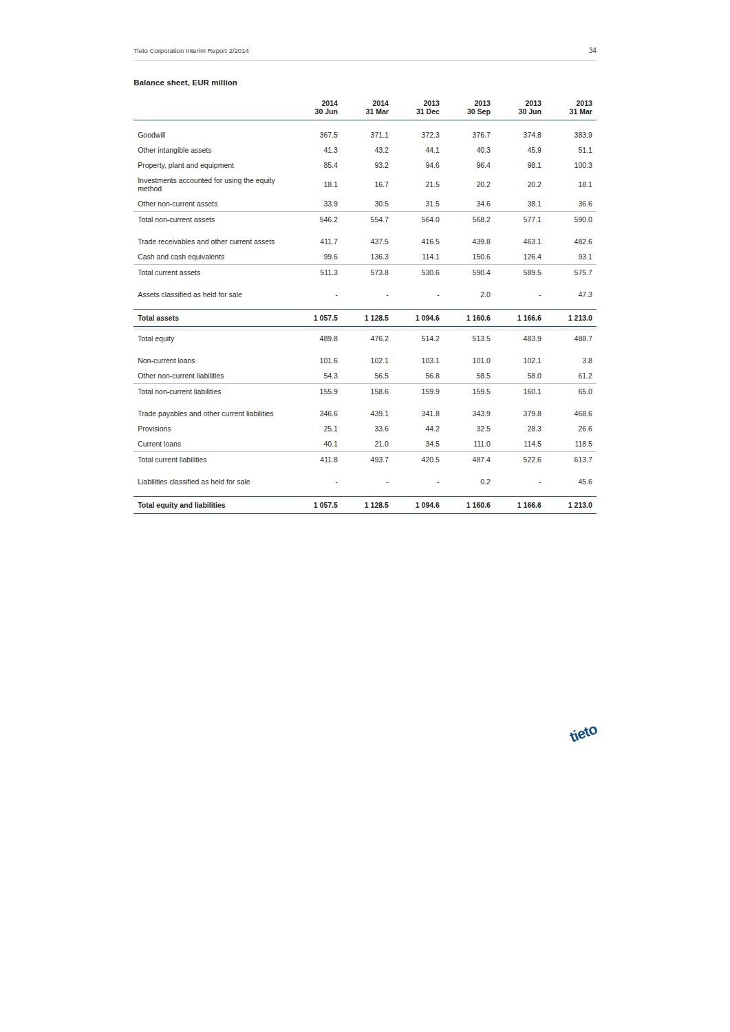Tieto Corporation Interim Report 2/2014
34
Balance sheet, EUR million
| | 2014 30 Jun | 2014 31 Mar | 2013 31 Dec | 2013 30 Sep | 2013 30 Jun | 2013 31 Mar |
| --- | --- | --- | --- | --- | --- | --- |
| Goodwill | 367.5 | 371.1 | 372.3 | 376.7 | 374.8 | 383.9 |
| Other intangible assets | 41.3 | 43.2 | 44.1 | 40.3 | 45.9 | 51.1 |
| Property, plant and equipment | 85.4 | 93.2 | 94.6 | 96.4 | 98.1 | 100.3 |
| Investments accounted for using the equity method | 18.1 | 16.7 | 21.5 | 20.2 | 20.2 | 18.1 |
| Other non-current assets | 33.9 | 30.5 | 31.5 | 34.6 | 38.1 | 36.6 |
| Total non-current assets | 546.2 | 554.7 | 564.0 | 568.2 | 577.1 | 590.0 |
| Trade receivables and other current assets | 411.7 | 437.5 | 416.5 | 439.8 | 463.1 | 482.6 |
| Cash and cash equivalents | 99.6 | 136.3 | 114.1 | 150.6 | 126.4 | 93.1 |
| Total current assets | 511.3 | 573.8 | 530.6 | 590.4 | 589.5 | 575.7 |
| Assets classified as held for sale | - | - | - | 2.0 | - | 47.3 |
| Total assets | 1 057.5 | 1 128.5 | 1 094.6 | 1 160.6 | 1 166.6 | 1 213.0 |
| Total equity | 489.8 | 476.2 | 514.2 | 513.5 | 483.9 | 488.7 |
| Non-current loans | 101.6 | 102.1 | 103.1 | 101.0 | 102.1 | 3.8 |
| Other non-current liabilities | 54.3 | 56.5 | 56.8 | 58.5 | 58.0 | 61.2 |
| Total non-current liabilities | 155.9 | 158.6 | 159.9 | 159.5 | 160.1 | 65.0 |
| Trade payables and other current liabilities | 346.6 | 439.1 | 341.8 | 343.9 | 379.8 | 468.6 |
| Provisions | 25.1 | 33.6 | 44.2 | 32.5 | 28.3 | 26.6 |
| Current loans | 40.1 | 21.0 | 34.5 | 111.0 | 114.5 | 118.5 |
| Total current liabilities | 411.8 | 493.7 | 420.5 | 487.4 | 522.6 | 613.7 |
| Liabilities classified as held for sale | - | - | - | 0.2 | - | 45.6 |
| Total equity and liabilities | 1 057.5 | 1 128.5 | 1 094.6 | 1 160.6 | 1 166.6 | 1 213.0 |
tieto